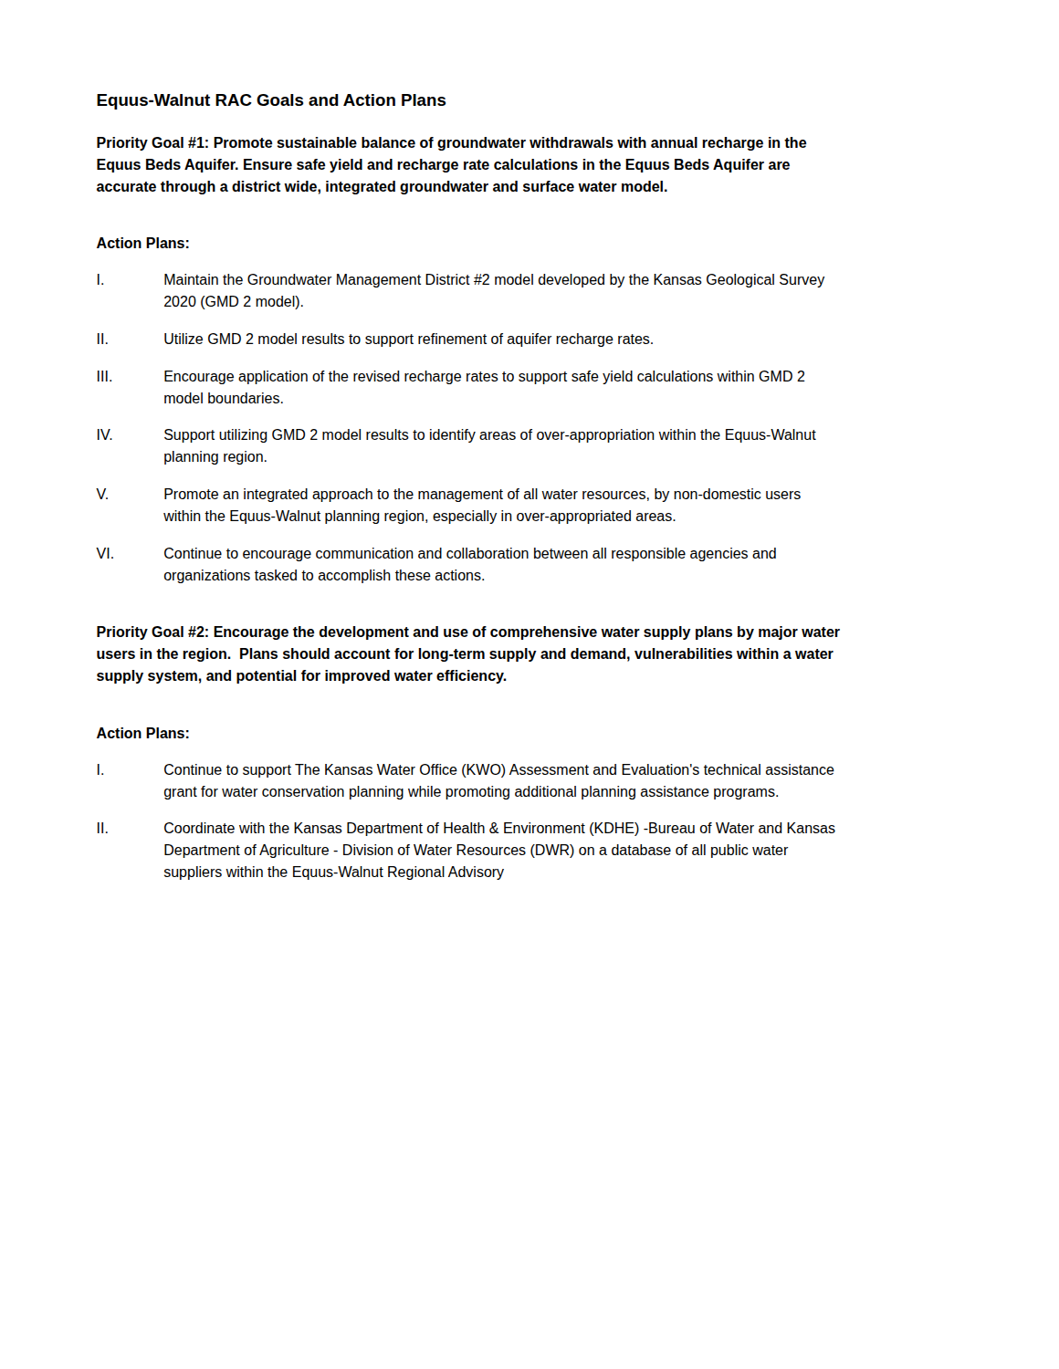Equus-Walnut RAC Goals and Action Plans
Priority Goal #1: Promote sustainable balance of groundwater withdrawals with annual recharge in the Equus Beds Aquifer. Ensure safe yield and recharge rate calculations in the Equus Beds Aquifer are accurate through a district wide, integrated groundwater and surface water model.
Action Plans:
I. Maintain the Groundwater Management District #2 model developed by the Kansas Geological Survey 2020 (GMD 2 model).
II. Utilize GMD 2 model results to support refinement of aquifer recharge rates.
III. Encourage application of the revised recharge rates to support safe yield calculations within GMD 2 model boundaries.
IV. Support utilizing GMD 2 model results to identify areas of over-appropriation within the Equus-Walnut planning region.
V. Promote an integrated approach to the management of all water resources, by non-domestic users within the Equus-Walnut planning region, especially in over-appropriated areas.
VI. Continue to encourage communication and collaboration between all responsible agencies and organizations tasked to accomplish these actions.
Priority Goal #2: Encourage the development and use of comprehensive water supply plans by major water users in the region. Plans should account for long-term supply and demand, vulnerabilities within a water supply system, and potential for improved water efficiency.
Action Plans:
I. Continue to support The Kansas Water Office (KWO) Assessment and Evaluation's technical assistance grant for water conservation planning while promoting additional planning assistance programs.
II. Coordinate with the Kansas Department of Health & Environment (KDHE) -Bureau of Water and Kansas Department of Agriculture - Division of Water Resources (DWR) on a database of all public water suppliers within the Equus-Walnut Regional Advisory